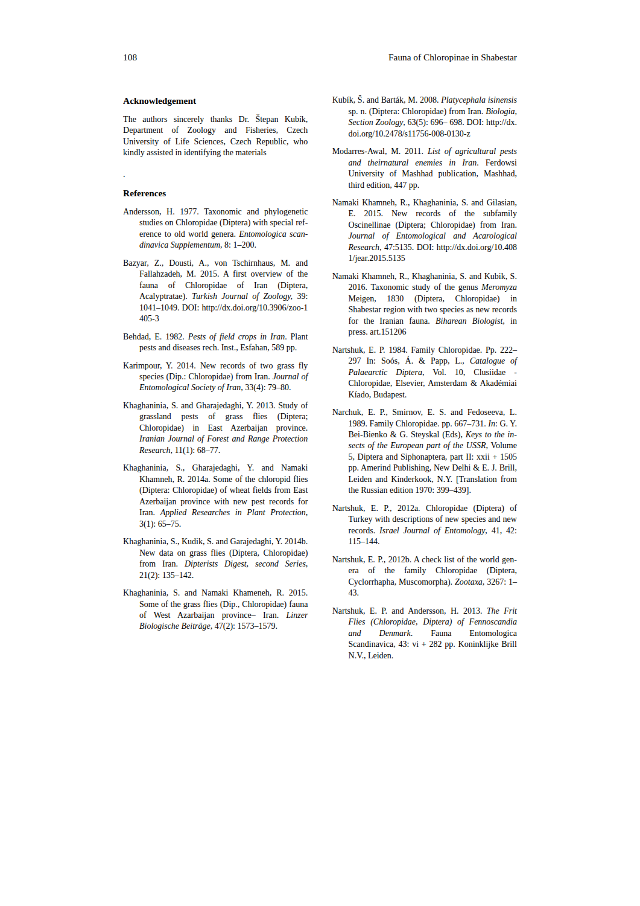108 Fauna of Chloropinae in Shabestar
Acknowledgement
The authors sincerely thanks Dr. Štepan Kubík, Department of Zoology and Fisheries, Czech University of Life Sciences, Czech Republic, who kindly assisted in identifying the materials
.
References
Andersson, H. 1977. Taxonomic and phylogenetic studies on Chloropidae (Diptera) with special reference to old world genera. Entomologica scandinavica Supplementum, 8: 1–200.
Bazyar, Z., Dousti, A., von Tschirnhaus, M. and Fallahzadeh, M. 2015. A first overview of the fauna of Chloropidae of Iran (Diptera, Acalyptratae). Turkish Journal of Zoology, 39: 1041–1049. DOI: http://dx.doi.org/10.3906/zoo-1405-3
Behdad, E. 1982. Pests of field crops in Iran. Plant pests and diseases rech. Inst., Esfahan, 589 pp.
Karimpour, Y. 2014. New records of two grass fly species (Dip.: Chloropidae) from Iran. Journal of Entomological Society of Iran, 33(4): 79–80.
Khaghaninia, S. and Gharajedaghi, Y. 2013. Study of grassland pests of grass flies (Diptera; Chloropidae) in East Azerbaijan province. Iranian Journal of Forest and Range Protection Research, 11(1): 68–77.
Khaghaninia, S., Gharajedaghi, Y. and Namaki Khamneh, R. 2014a. Some of the chloropid flies (Diptera: Chloropidae) of wheat fields from East Azerbaijan province with new pest records for Iran. Applied Researches in Plant Protection, 3(1): 65–75.
Khaghaninia, S., Kudik, S. and Garajedaghi, Y. 2014b. New data on grass flies (Diptera, Chloropidae) from Iran. Dipterists Digest, second Series, 21(2): 135–142.
Khaghaninia, S. and Namaki Khameneh, R. 2015. Some of the grass flies (Dip., Chloropidae) fauna of West Azarbaijan province– Iran. Linzer Biologische Beiträge, 47(2): 1573–1579.
Kubík, Š. and Barták, M. 2008. Platycephala isinensis sp. n. (Diptera: Chloropidae) from Iran. Biologia, Section Zoology, 63(5): 696– 698. DOI: http://dx.doi.org/10.2478/s11756-008-0130-z
Modarres-Awal, M. 2011. List of agricultural pests and theirnatural enemies in Iran. Ferdowsi University of Mashhad publication, Mashhad, third edition, 447 pp.
Namaki Khamneh, R., Khaghaninia, S. and Gilasian, E. 2015. New records of the subfamily Oscinellinae (Diptera; Chloropidae) from Iran. Journal of Entomological and Acarological Research, 47:5135. DOI: http://dx.doi.org/10.4081/jear.2015.5135
Namaki Khamneh, R., Khaghaninia, S. and Kubik, S. 2016. Taxonomic study of the genus Meromyza Meigen, 1830 (Diptera, Chloropidae) in Shabestar region with two species as new records for the Iranian fauna. Biharean Biologist, in press. art.151206
Nartshuk, E. P. 1984. Family Chloropidae. Pp. 222–297 In: Soós, Á. & Papp, L., Catalogue of Palaearctic Diptera, Vol. 10, Clusiidae - Chloropidae, Elsevier, Amsterdam & Akadémiai Kíado, Budapest.
Narchuk, E. P., Smirnov, E. S. and Fedoseeva, L. 1989. Family Chloropidae. pp. 667–731. In: G. Y. Bei-Bienko & G. Steyskal (Eds), Keys to the insects of the European part of the USSR, Volume 5, Diptera and Siphonaptera, part II: xxii + 1505 pp. Amerind Publishing, New Delhi & E. J. Brill, Leiden and Kinderkook, N.Y. [Translation from the Russian edition 1970: 399–439].
Nartshuk, E. P., 2012a. Chloropidae (Diptera) of Turkey with descriptions of new species and new records. Israel Journal of Entomology, 41, 42: 115–144.
Nartshuk, E. P., 2012b. A check list of the world genera of the family Chloropidae (Diptera, Cyclorrhapha, Muscomorpha). Zootaxa, 3267: 1–43.
Nartshuk, E. P. and Andersson, H. 2013. The Frit Flies (Chloropidae, Diptera) of Fennoscandia and Denmark. Fauna Entomologica Scandinavica, 43: vi + 282 pp. Koninklijke Brill N.V., Leiden.